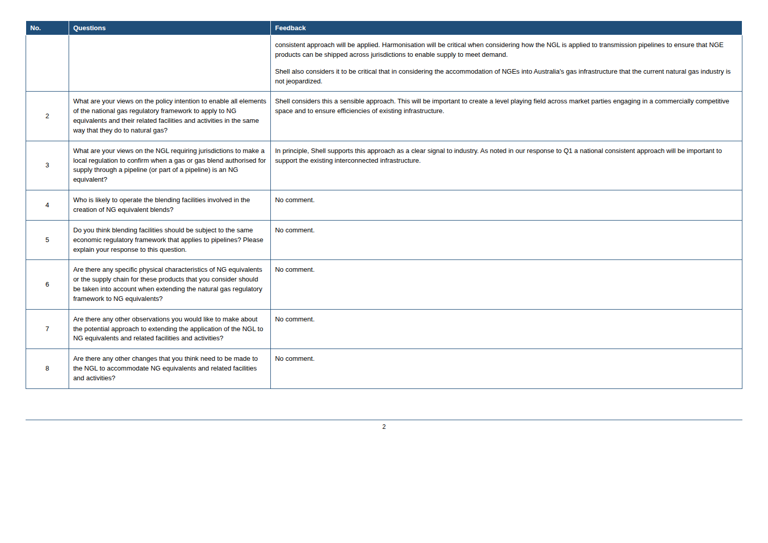| No. | Questions | Feedback |
| --- | --- | --- |
| | | consistent approach will be applied. Harmonisation will be critical when considering how the NGL is applied to transmission pipelines to ensure that NGE products can be shipped across jurisdictions to enable supply to meet demand. Shell also considers it to be critical that in considering the accommodation of NGEs into Australia's gas infrastructure that the current natural gas industry is not jeopardized. |
| 2 | What are your views on the policy intention to enable all elements of the national gas regulatory framework to apply to NG equivalents and their related facilities and activities in the same way that they do to natural gas? | Shell considers this a sensible approach. This will be important to create a level playing field across market parties engaging in a commercially competitive space and to ensure efficiencies of existing infrastructure. |
| 3 | What are your views on the NGL requiring jurisdictions to make a local regulation to confirm when a gas or gas blend authorised for supply through a pipeline (or part of a pipeline) is an NG equivalent? | In principle, Shell supports this approach as a clear signal to industry. As noted in our response to Q1 a national consistent approach will be important to support the existing interconnected infrastructure. |
| 4 | Who is likely to operate the blending facilities involved in the creation of NG equivalent blends? | No comment. |
| 5 | Do you think blending facilities should be subject to the same economic regulatory framework that applies to pipelines? Please explain your response to this question. | No comment. |
| 6 | Are there any specific physical characteristics of NG equivalents or the supply chain for these products that you consider should be taken into account when extending the natural gas regulatory framework to NG equivalents? | No comment. |
| 7 | Are there any other observations you would like to make about the potential approach to extending the application of the NGL to NG equivalents and related facilities and activities? | No comment. |
| 8 | Are there any other changes that you think need to be made to the NGL to accommodate NG equivalents and related facilities and activities? | No comment. |
2